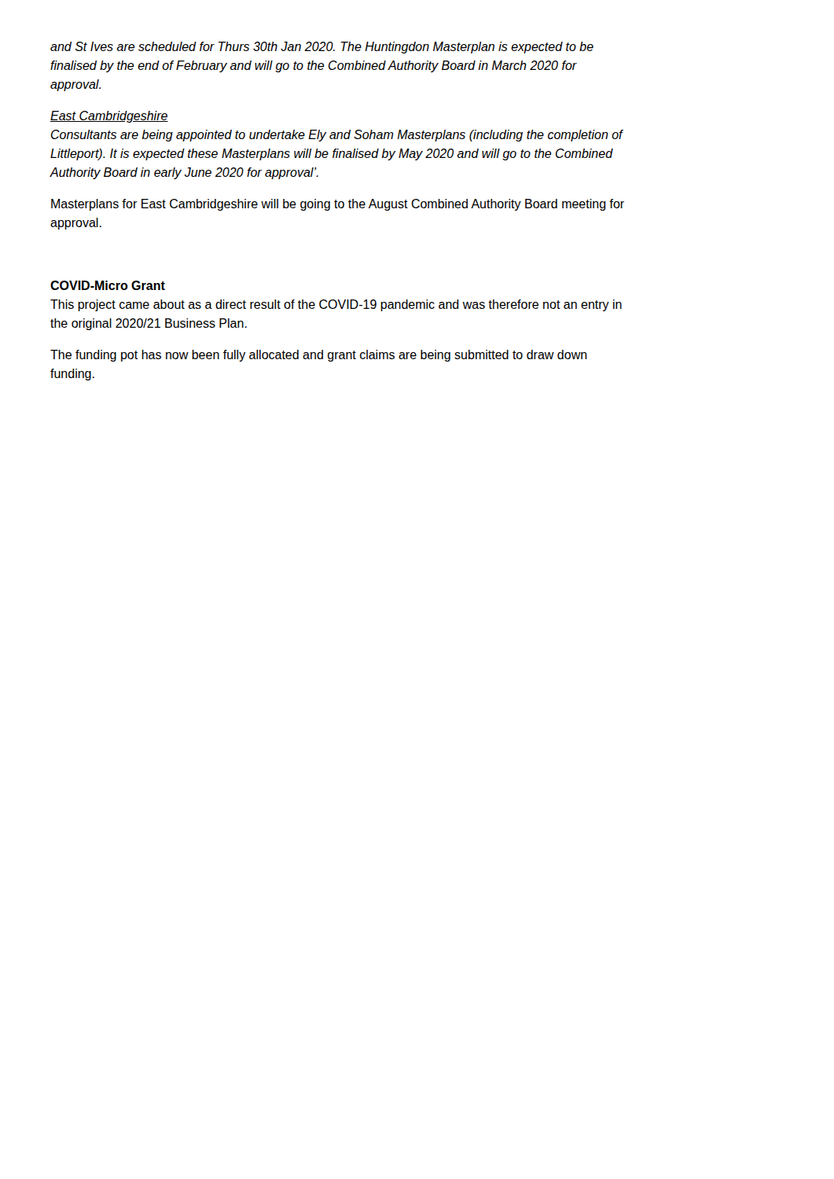and St Ives are scheduled for Thurs 30th Jan 2020. The Huntingdon Masterplan is expected to be finalised by the end of February and will go to the Combined Authority Board in March 2020 for approval.
East Cambridgeshire
Consultants are being appointed to undertake Ely and Soham Masterplans (including the completion of Littleport). It is expected these Masterplans will be finalised by May 2020 and will go to the Combined Authority Board in early June 2020 for approval’.
Masterplans for East Cambridgeshire will be going to the August Combined Authority Board meeting for approval.
COVID-Micro Grant
This project came about as a direct result of the COVID-19 pandemic and was therefore not an entry in the original 2020/21 Business Plan.
The funding pot has now been fully allocated and grant claims are being submitted to draw down funding.